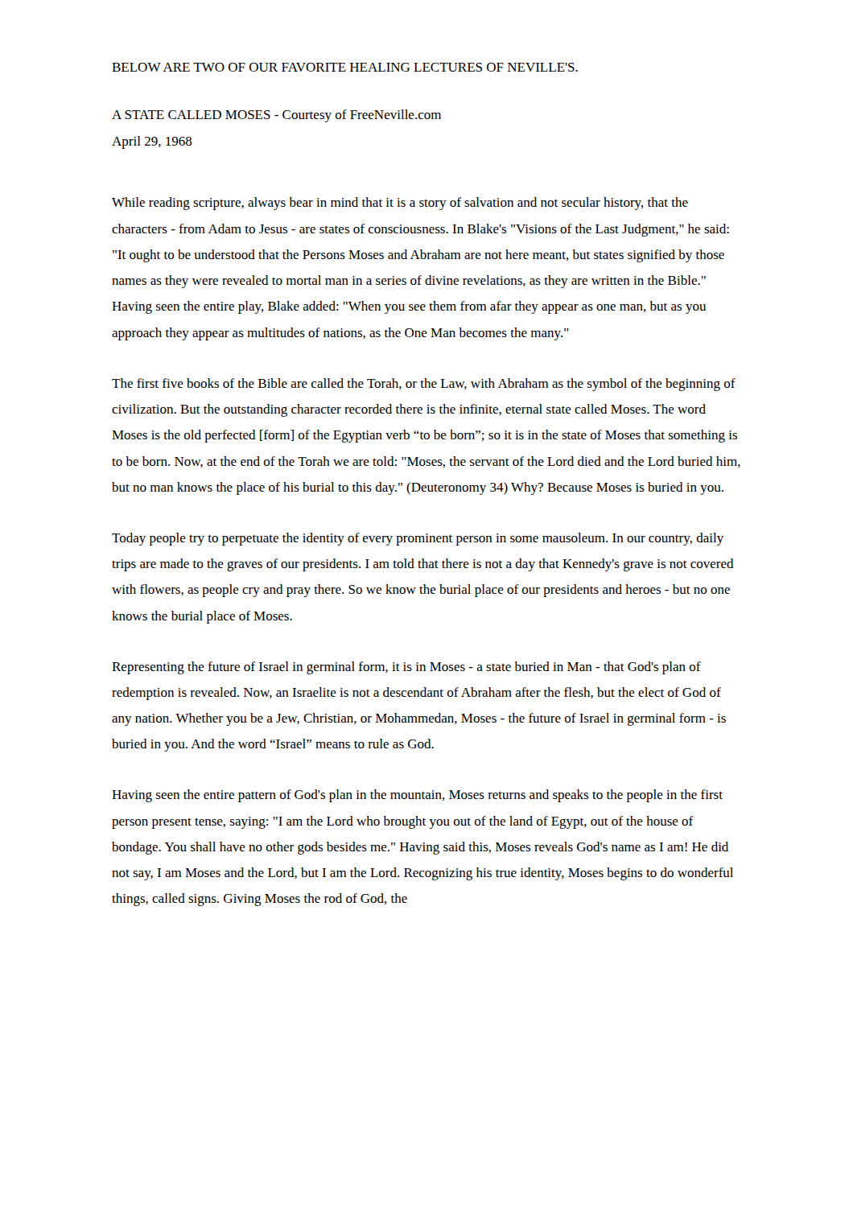BELOW ARE TWO OF OUR FAVORITE HEALING LECTURES OF NEVILLE'S.
A STATE CALLED MOSES - Courtesy of FreeNeville.com
April 29, 1968
While reading scripture, always bear in mind that it is a story of salvation and not secular history, that the characters - from Adam to Jesus - are states of consciousness. In Blake's "Visions of the Last Judgment," he said: "It ought to be understood that the Persons Moses and Abraham are not here meant, but states signified by those names as they were revealed to mortal man in a series of divine revelations, as they are written in the Bible." Having seen the entire play, Blake added: "When you see them from afar they appear as one man, but as you approach they appear as multitudes of nations, as the One Man becomes the many."
The first five books of the Bible are called the Torah, or the Law, with Abraham as the symbol of the beginning of civilization. But the outstanding character recorded there is the infinite, eternal state called Moses. The word Moses is the old perfected [form] of the Egyptian verb “to be born”; so it is in the state of Moses that something is to be born. Now, at the end of the Torah we are told: "Moses, the servant of the Lord died and the Lord buried him, but no man knows the place of his burial to this day." (Deuteronomy 34) Why? Because Moses is buried in you.
Today people try to perpetuate the identity of every prominent person in some mausoleum. In our country, daily trips are made to the graves of our presidents. I am told that there is not a day that Kennedy's grave is not covered with flowers, as people cry and pray there. So we know the burial place of our presidents and heroes - but no one knows the burial place of Moses.
Representing the future of Israel in germinal form, it is in Moses - a state buried in Man - that God's plan of redemption is revealed. Now, an Israelite is not a descendant of Abraham after the flesh, but the elect of God of any nation. Whether you be a Jew, Christian, or Mohammedan, Moses - the future of Israel in germinal form - is buried in you. And the word “Israel” means to rule as God.
Having seen the entire pattern of God's plan in the mountain, Moses returns and speaks to the people in the first person present tense, saying: "I am the Lord who brought you out of the land of Egypt, out of the house of bondage. You shall have no other gods besides me." Having said this, Moses reveals God's name as I am! He did not say, I am Moses and the Lord, but I am the Lord. Recognizing his true identity, Moses begins to do wonderful things, called signs. Giving Moses the rod of God, the